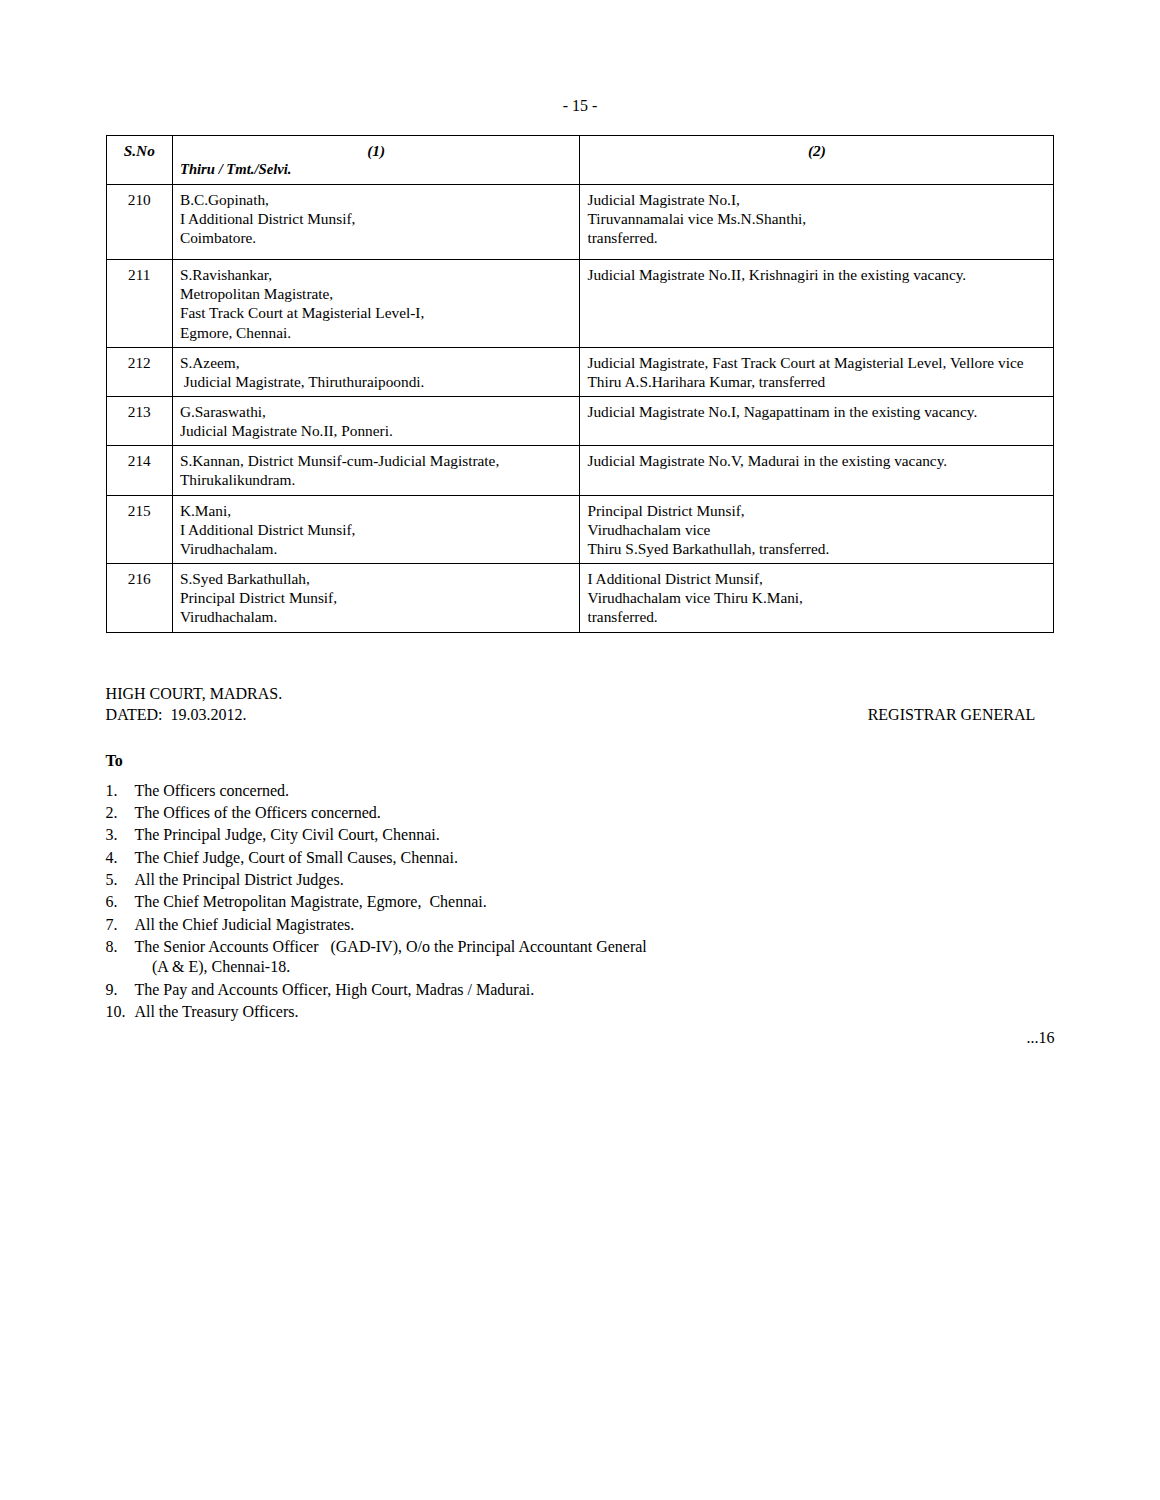- 15 -
| S.No | (1) Thiru / Tmt./Selvi. | (2) |
| --- | --- | --- |
| 210 | B.C.Gopinath, I Additional District Munsif, Coimbatore. | Judicial Magistrate No.I, Tiruvannamalai vice Ms.N.Shanthi, transferred. |
| 211 | S.Ravishankar, Metropolitan Magistrate, Fast Track Court at Magisterial Level-I, Egmore, Chennai. | Judicial Magistrate No.II, Krishnagiri in the existing vacancy. |
| 212 | S.Azeem, Judicial Magistrate, Thiruthuraipoondi. | Judicial Magistrate, Fast Track Court at Magisterial Level, Vellore vice Thiru A.S.Harihara Kumar, transferred |
| 213 | G.Saraswathi, Judicial Magistrate No.II, Ponneri. | Judicial Magistrate No.I, Nagapattinam in the existing vacancy. |
| 214 | S.Kannan, District Munsif-cum-Judicial Magistrate, Thirukalikundram. | Judicial Magistrate No.V, Madurai in the existing vacancy. |
| 215 | K.Mani, I Additional District Munsif, Virudhachalam. | Principal District Munsif, Virudhachalam vice Thiru S.Syed Barkathullah, transferred. |
| 216 | S.Syed Barkathullah, Principal District Munsif, Virudhachalam. | I Additional District Munsif, Virudhachalam vice Thiru K.Mani, transferred. |
HIGH COURT, MADRAS.
DATED: 19.03.2012. REGISTRAR GENERAL
To
The Officers concerned.
The Offices of the Officers concerned.
The Principal Judge, City Civil Court, Chennai.
The Chief Judge, Court of Small Causes, Chennai.
All the Principal District Judges.
The Chief Metropolitan Magistrate, Egmore, Chennai.
All the Chief Judicial Magistrates.
The Senior Accounts Officer (GAD-IV), O/o the Principal Accountant General (A & E), Chennai-18.
The Pay and Accounts Officer, High Court, Madras / Madurai.
All the Treasury Officers.
...16